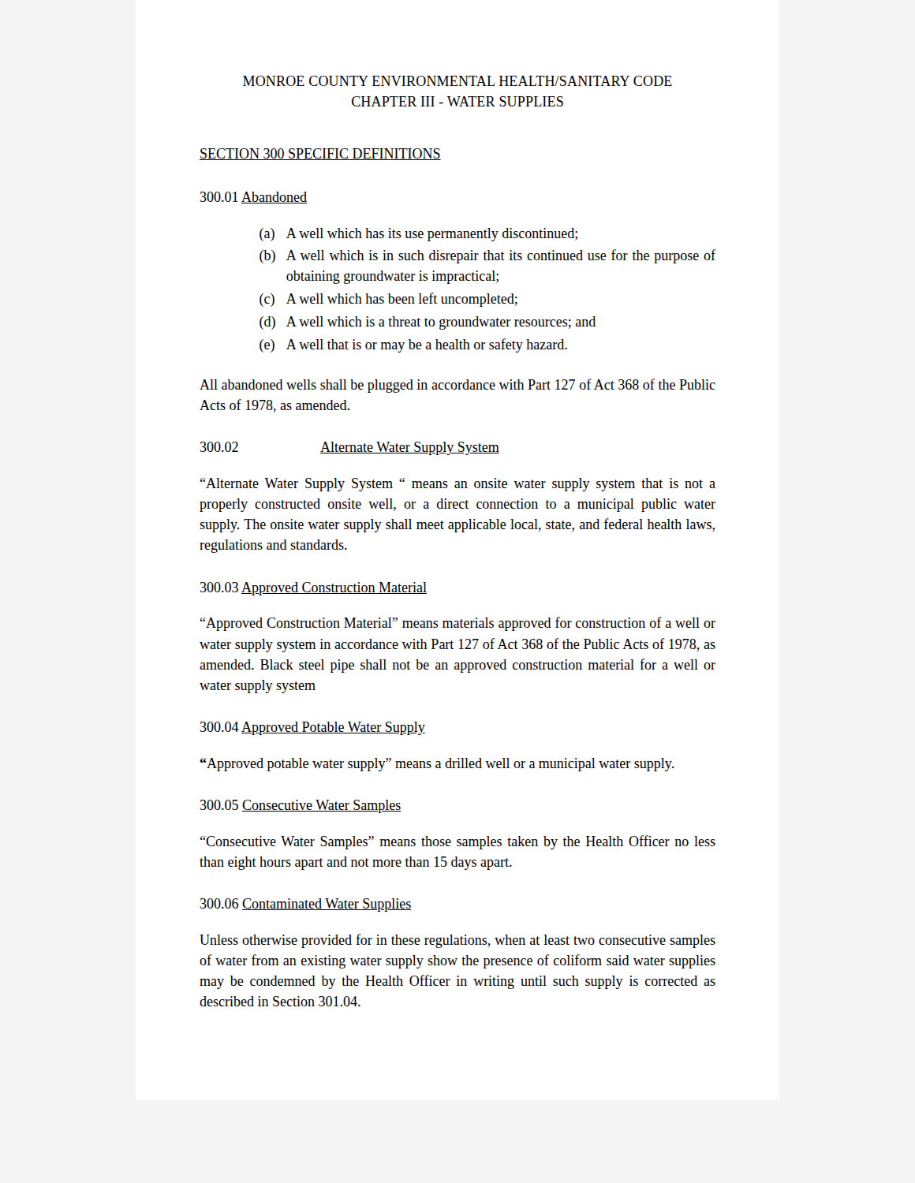Monroe County Environmental Health/Sanitary Code
Chapter III - Water Supplies
SECTION 300 SPECIFIC DEFINITIONS
300.01 Abandoned
(a) A well which has its use permanently discontinued;
(b) A well which is in such disrepair that its continued use for the purpose of obtaining groundwater is impractical;
(c) A well which has been left uncompleted;
(d) A well which is a threat to groundwater resources; and
(e) A well that is or may be a health or safety hazard.
All abandoned wells shall be plugged in accordance with Part 127 of Act 368 of the Public Acts of 1978, as amended.
300.02 Alternate Water Supply System
“Alternate Water Supply System “ means an onsite water supply system that is not a properly constructed onsite well, or a direct connection to a municipal public water supply. The onsite water supply shall meet applicable local, state, and federal health laws, regulations and standards.
300.03 Approved Construction Material
“Approved Construction Material” means materials approved for construction of a well or water supply system in accordance with Part 127 of Act 368 of the Public Acts of 1978, as amended. Black steel pipe shall not be an approved construction material for a well or water supply system
300.04 Approved Potable Water Supply
“Approved potable water supply” means a drilled well or a municipal water supply.
300.05 Consecutive Water Samples
“Consecutive Water Samples” means those samples taken by the Health Officer no less than eight hours apart and not more than 15 days apart.
300.06 Contaminated Water Supplies
Unless otherwise provided for in these regulations, when at least two consecutive samples of water from an existing water supply show the presence of coliform said water supplies may be condemned by the Health Officer in writing until such supply is corrected as described in Section 301.04.